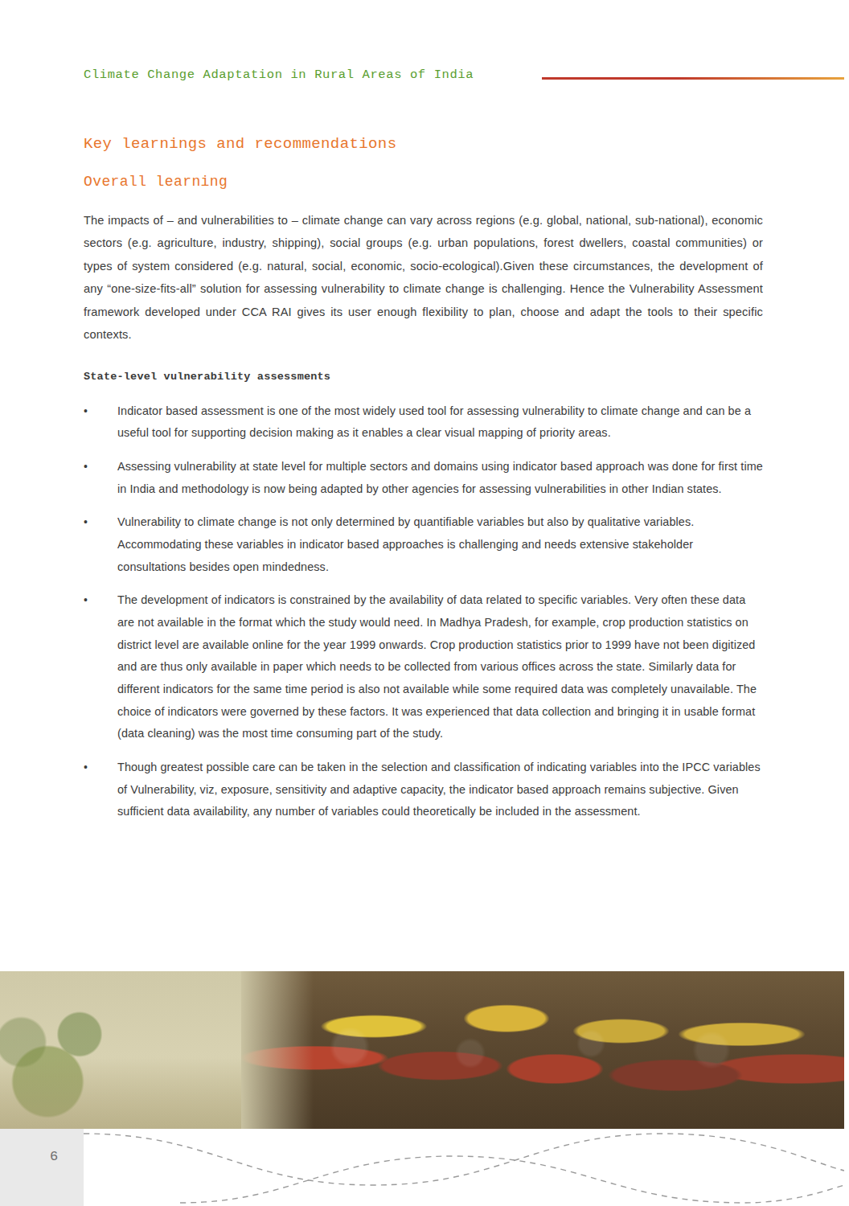Climate Change Adaptation in Rural Areas of India
Key learnings and recommendations
Overall learning
The impacts of – and vulnerabilities to – climate change can vary across regions (e.g. global, national, sub-national), economic sectors (e.g. agriculture, industry, shipping), social groups (e.g. urban populations, forest dwellers, coastal communities) or types of system considered (e.g. natural, social, economic, socio-ecological).Given these circumstances, the development of any “one-size-fits-all” solution for assessing vulnerability to climate change is challenging. Hence the Vulnerability Assessment framework developed under CCA RAI gives its user enough flexibility to plan, choose and adapt the tools to their specific contexts.
State-level vulnerability assessments
Indicator based assessment is one of the most widely used tool for assessing vulnerability to climate change and can be a useful tool for supporting decision making as it enables a clear visual mapping of priority areas.
Assessing vulnerability at state level for multiple sectors and domains using indicator based approach was done for first time in India and methodology is now being adapted by other agencies for assessing vulnerabilities in other Indian states.
Vulnerability to climate change is not only determined by quantifiable variables but also by qualitative variables. Accommodating these variables in indicator based approaches is challenging and needs extensive stakeholder consultations besides open mindedness.
The development of indicators is constrained by the availability of data related to specific variables. Very often these data are not available in the format which the study would need. In Madhya Pradesh, for example, crop production statistics on district level are available online for the year 1999 onwards. Crop production statistics prior to 1999 have not been digitized and are thus only available in paper which needs to be collected from various offices across the state. Similarly data for different indicators for the same time period is also not available while some required data was completely unavailable. The choice of indicators were governed by these factors. It was experienced that data collection and bringing it in usable format (data cleaning) was the most time consuming part of the study.
Though greatest possible care can be taken in the selection and classification of indicating variables into the IPCC variables of Vulnerability, viz, exposure, sensitivity and adaptive capacity, the indicator based approach remains subjective. Given sufficient data availability, any number of variables could theoretically be included in the assessment.
6